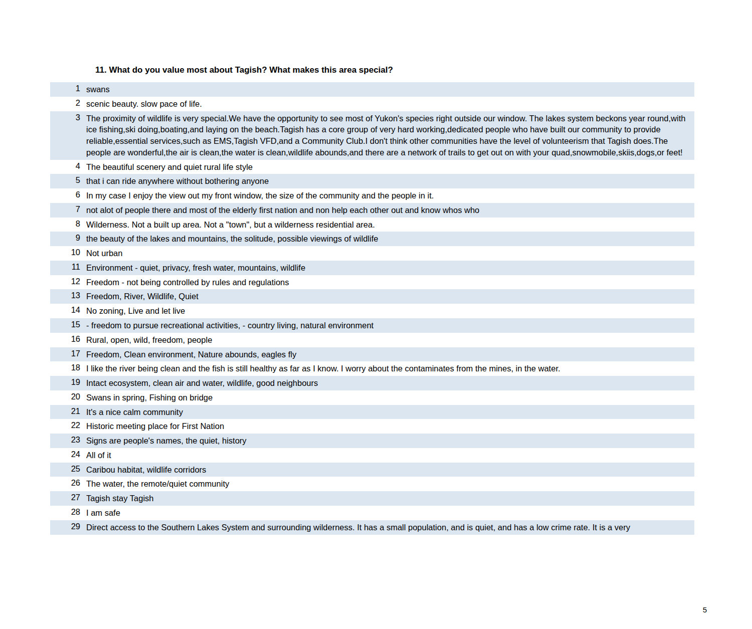11. What do you value most about Tagish? What makes this area special?
| 1 | swans |
| 2 | scenic beauty. slow pace of life. |
| 3 | The proximity of wildlife is very special.We have the opportunity to see most of Yukon's species right outside our window. The lakes system beckons year round,with ice fishing,ski doing,boating,and laying on the beach.Tagish has a core group of very hard working,dedicated people who have built our community to provide reliable,essential services,such as EMS,Tagish VFD,and a Community Club.I don't think other communities have the level of volunteerism that Tagish does.The people are wonderful,the air is clean,the water is clean,wildlife abounds,and there are a network of trails to get out on with your quad,snowmobile,skiis,dogs,or feet! |
| 4 | The beautiful scenery and quiet rural life style |
| 5 | that i can ride anywhere without bothering anyone |
| 6 | In my case I enjoy the view out my front window, the size of the community and the people in it. |
| 7 | not alot of people there and most of the elderly first nation and non help each other out and know whos who |
| 8 | Wilderness. Not a built up area. Not a "town", but a wilderness residential area. |
| 9 | the beauty of the lakes and mountains, the solitude, possible viewings of wildlife |
| 10 | Not urban |
| 11 | Environment - quiet, privacy, fresh water, mountains, wildlife |
| 12 | Freedom - not being controlled by rules and regulations |
| 13 | Freedom, River, Wildlife, Quiet |
| 14 | No zoning, Live and let live |
| 15 | - freedom to pursue recreational activities, - country living, natural environment |
| 16 | Rural, open, wild, freedom, people |
| 17 | Freedom, Clean environment, Nature abounds, eagles fly |
| 18 | I like the river being clean and the fish is still healthy as far as I know. I worry about the contaminates from the mines, in the water. |
| 19 | Intact ecosystem, clean air and water, wildlife, good neighbours |
| 20 | Swans in spring, Fishing on bridge |
| 21 | It's a nice calm community |
| 22 | Historic meeting place for First Nation |
| 23 | Signs are people's names, the quiet, history |
| 24 | All of it |
| 25 | Caribou habitat, wildlife corridors |
| 26 | The water, the remote/quiet community |
| 27 | Tagish stay Tagish |
| 28 | I am safe |
| 29 | Direct access to the Southern Lakes System and surrounding wilderness. It has a small population, and is quiet, and has a low crime rate. It is a very |
5